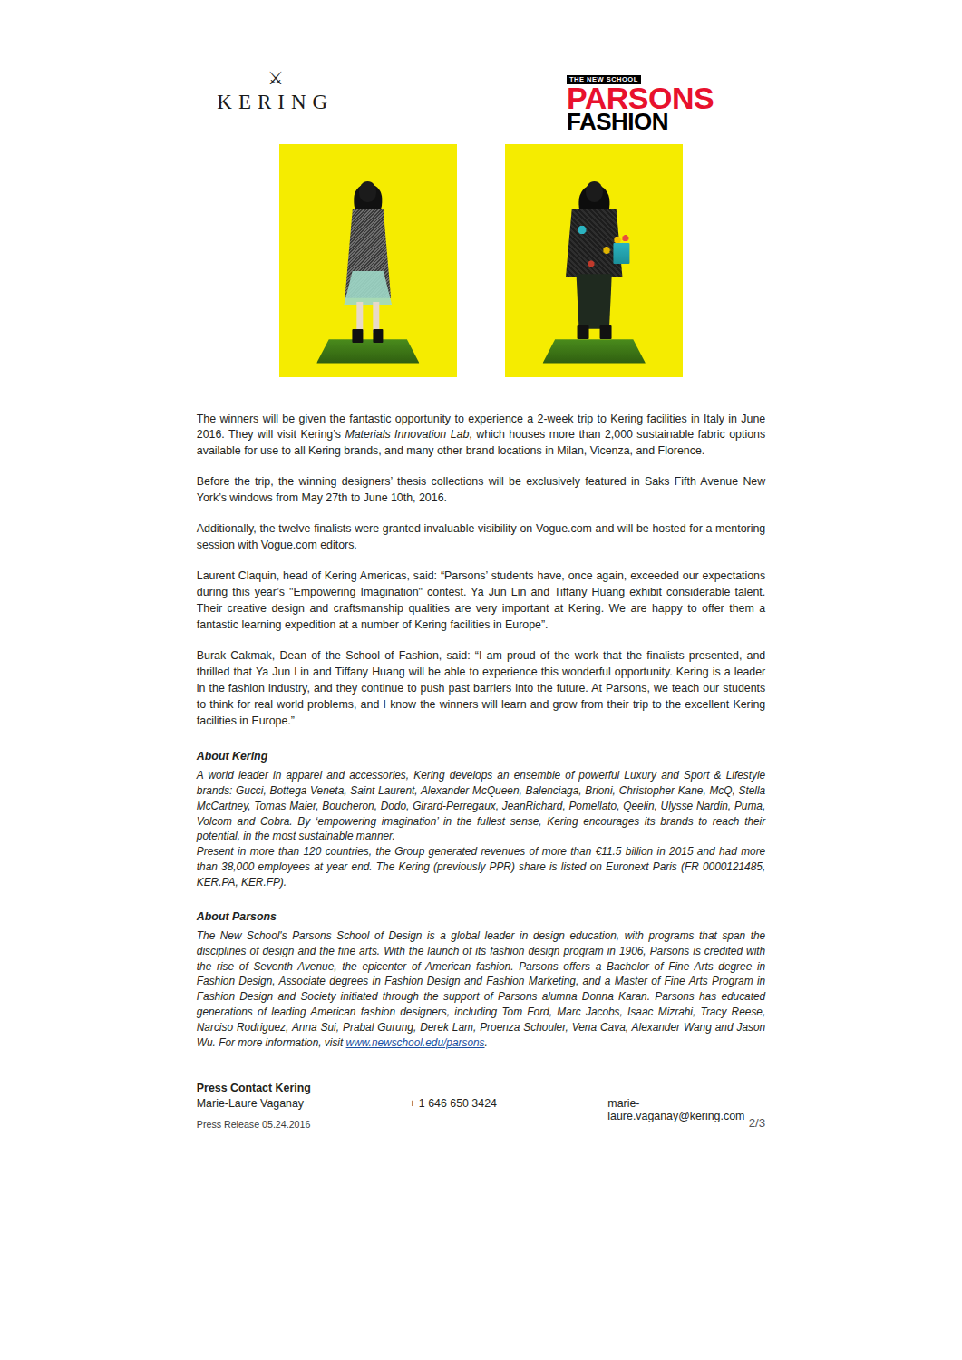⚔
KERING
THE NEW SCHOOL
PARSONS
FASHION
The winners will be given the fantastic opportunity to experience a 2-week trip to Kering facilities in Italy in June 2016. They will visit Kering’s Materials Innovation Lab, which houses more than 2,000 sustainable fabric options available for use to all Kering brands, and many other brand locations in Milan, Vicenza, and Florence.
Before the trip, the winning designers’ thesis collections will be exclusively featured in Saks Fifth Avenue New York’s windows from May 27th to June 10th, 2016.
Additionally, the twelve finalists were granted invaluable visibility on Vogue.com and will be hosted for a mentoring session with Vogue.com editors.
Laurent Claquin, head of Kering Americas, said: “Parsons’ students have, once again, exceeded our expectations during this year’s "Empowering Imagination" contest. Ya Jun Lin and Tiffany Huang exhibit considerable talent. Their creative design and craftsmanship qualities are very important at Kering. We are happy to offer them a fantastic learning expedition at a number of Kering facilities in Europe”.
Burak Cakmak, Dean of the School of Fashion, said: “I am proud of the work that the finalists presented, and thrilled that Ya Jun Lin and Tiffany Huang will be able to experience this wonderful opportunity. Kering is a leader in the fashion industry, and they continue to push past barriers into the future. At Parsons, we teach our students to think for real world problems, and I know the winners will learn and grow from their trip to the excellent Kering facilities in Europe.”
About Kering
A world leader in apparel and accessories, Kering develops an ensemble of powerful Luxury and Sport & Lifestyle brands: Gucci, Bottega Veneta, Saint Laurent, Alexander McQueen, Balenciaga, Brioni, Christopher Kane, McQ, Stella McCartney, Tomas Maier, Boucheron, Dodo, Girard-Perregaux, JeanRichard, Pomellato, Qeelin, Ulysse Nardin, Puma, Volcom and Cobra. By ‘empowering imagination’ in the fullest sense, Kering encourages its brands to reach their potential, in the most sustainable manner.
Present in more than 120 countries, the Group generated revenues of more than €11.5 billion in 2015 and had more than 38,000 employees at year end. The Kering (previously PPR) share is listed on Euronext Paris (FR 0000121485, KER.PA, KER.FP).
About Parsons
The New School's Parsons School of Design is a global leader in design education, with programs that span the disciplines of design and the fine arts. With the launch of its fashion design program in 1906, Parsons is credited with the rise of Seventh Avenue, the epicenter of American fashion. Parsons offers a Bachelor of Fine Arts degree in Fashion Design, Associate degrees in Fashion Design and Fashion Marketing, and a Master of Fine Arts Program in Fashion Design and Society initiated through the support of Parsons alumna Donna Karan. Parsons has educated generations of leading American fashion designers, including Tom Ford, Marc Jacobs, Isaac Mizrahi, Tracy Reese, Narciso Rodriguez, Anna Sui, Prabal Gurung, Derek Lam, Proenza Schouler, Vena Cava, Alexander Wang and Jason Wu. For more information, visit www.newschool.edu/parsons.
Press Contact Kering
Marie-Laure Vaganay
+ 1 646 650 3424
marie-laure.vaganay@kering.com
Press Release 05.24.2016
2/3